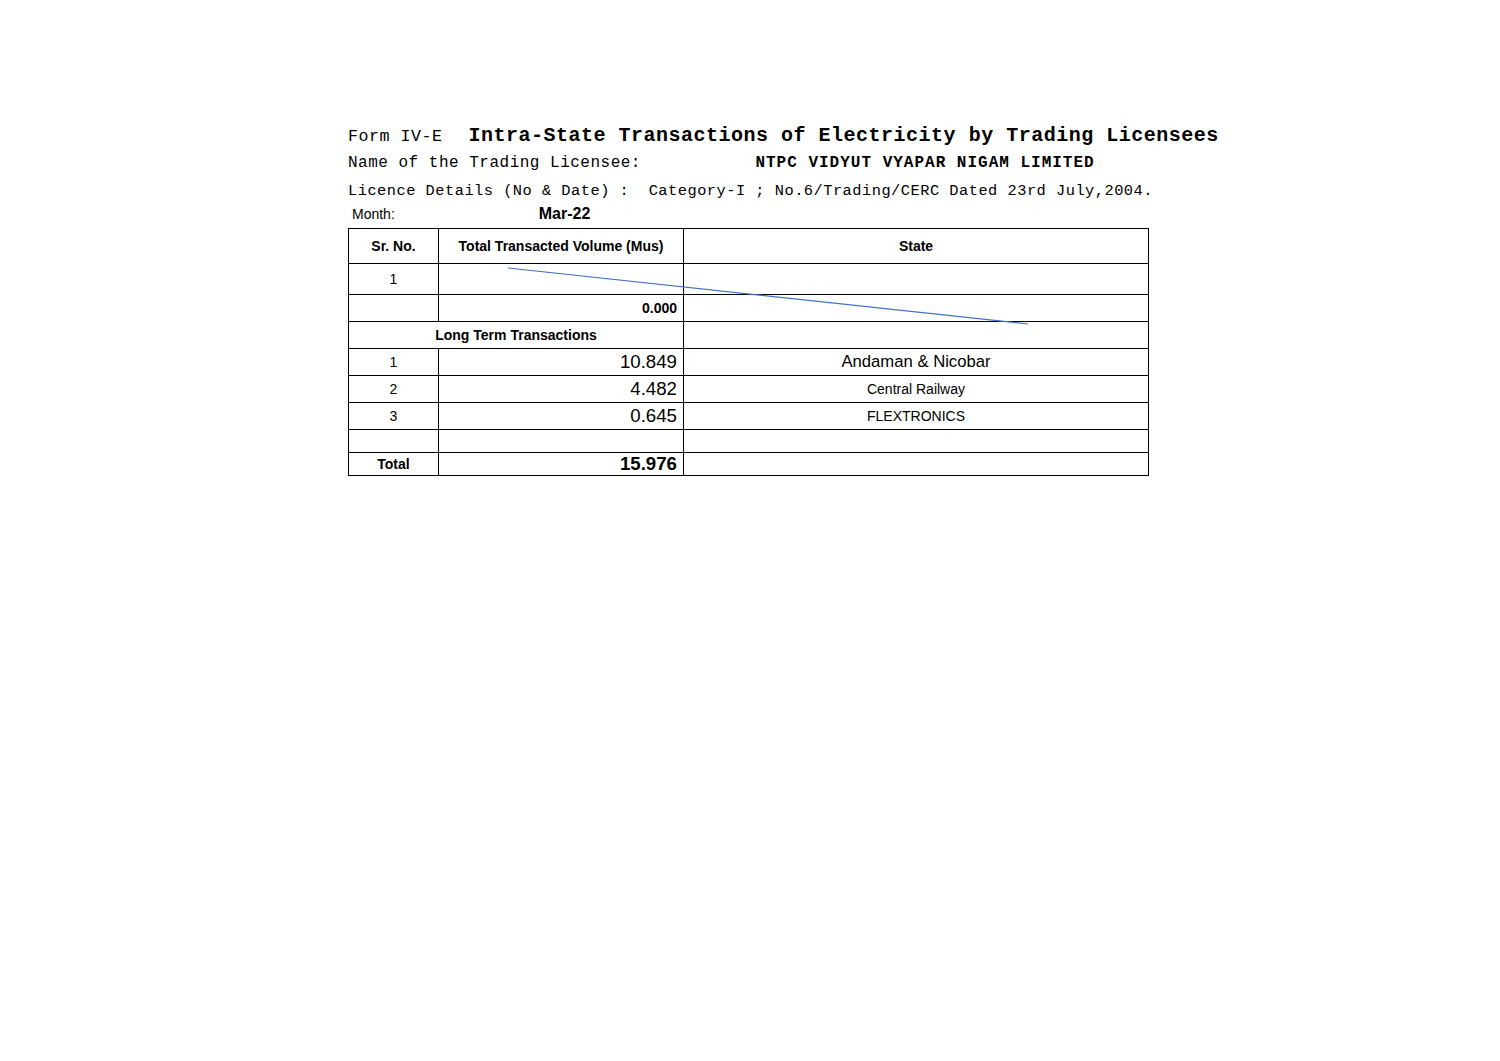Form IV-E Intra-State Transactions of Electricity by Trading Licensees
Name of the Trading Licensee: NTPC VIDYUT VYAPAR NIGAM LIMITED
Licence Details (No & Date) : Category-I ; No.6/Trading/CERC Dated 23rd July,2004.
Month: Mar-22
| Sr. No. | Total Transacted Volume (Mus) | State |
| --- | --- | --- |
| 1 | | |
| | 0.000 | |
| Long Term Transactions | |
| 1 | 10.849 | Andaman & Nicobar |
| 2 | 4.482 | Central Railway |
| 3 | 0.645 | FLEXTRONICS |
| Total | 15.976 | |